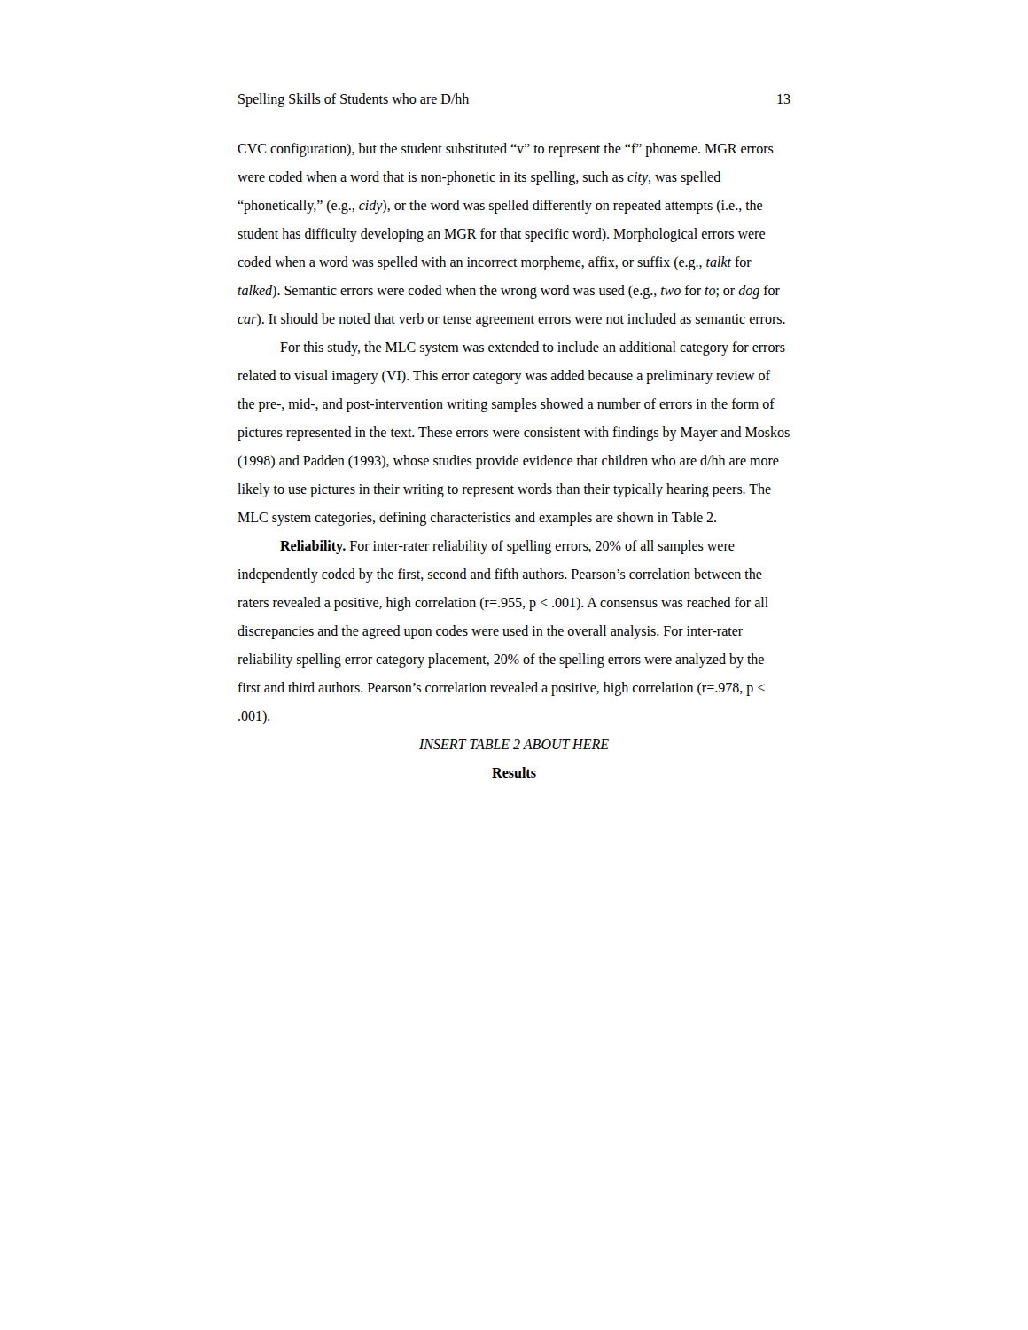Spelling Skills of Students who are D/hh 13
CVC configuration), but the student substituted “v” to represent the “f” phoneme. MGR errors were coded when a word that is non-phonetic in its spelling, such as city, was spelled “phonetically,” (e.g., cidy), or the word was spelled differently on repeated attempts (i.e., the student has difficulty developing an MGR for that specific word). Morphological errors were coded when a word was spelled with an incorrect morpheme, affix, or suffix (e.g., talkt for talked). Semantic errors were coded when the wrong word was used (e.g., two for to; or dog for car). It should be noted that verb or tense agreement errors were not included as semantic errors.
For this study, the MLC system was extended to include an additional category for errors related to visual imagery (VI). This error category was added because a preliminary review of the pre-, mid-, and post-intervention writing samples showed a number of errors in the form of pictures represented in the text. These errors were consistent with findings by Mayer and Moskos (1998) and Padden (1993), whose studies provide evidence that children who are d/hh are more likely to use pictures in their writing to represent words than their typically hearing peers. The MLC system categories, defining characteristics and examples are shown in Table 2.
Reliability. For inter-rater reliability of spelling errors, 20% of all samples were independently coded by the first, second and fifth authors. Pearson’s correlation between the raters revealed a positive, high correlation (r=.955, p < .001). A consensus was reached for all discrepancies and the agreed upon codes were used in the overall analysis. For inter-rater reliability spelling error category placement, 20% of the spelling errors were analyzed by the first and third authors. Pearson’s correlation revealed a positive, high correlation (r=.978, p < .001).
INSERT TABLE 2 ABOUT HERE
Results